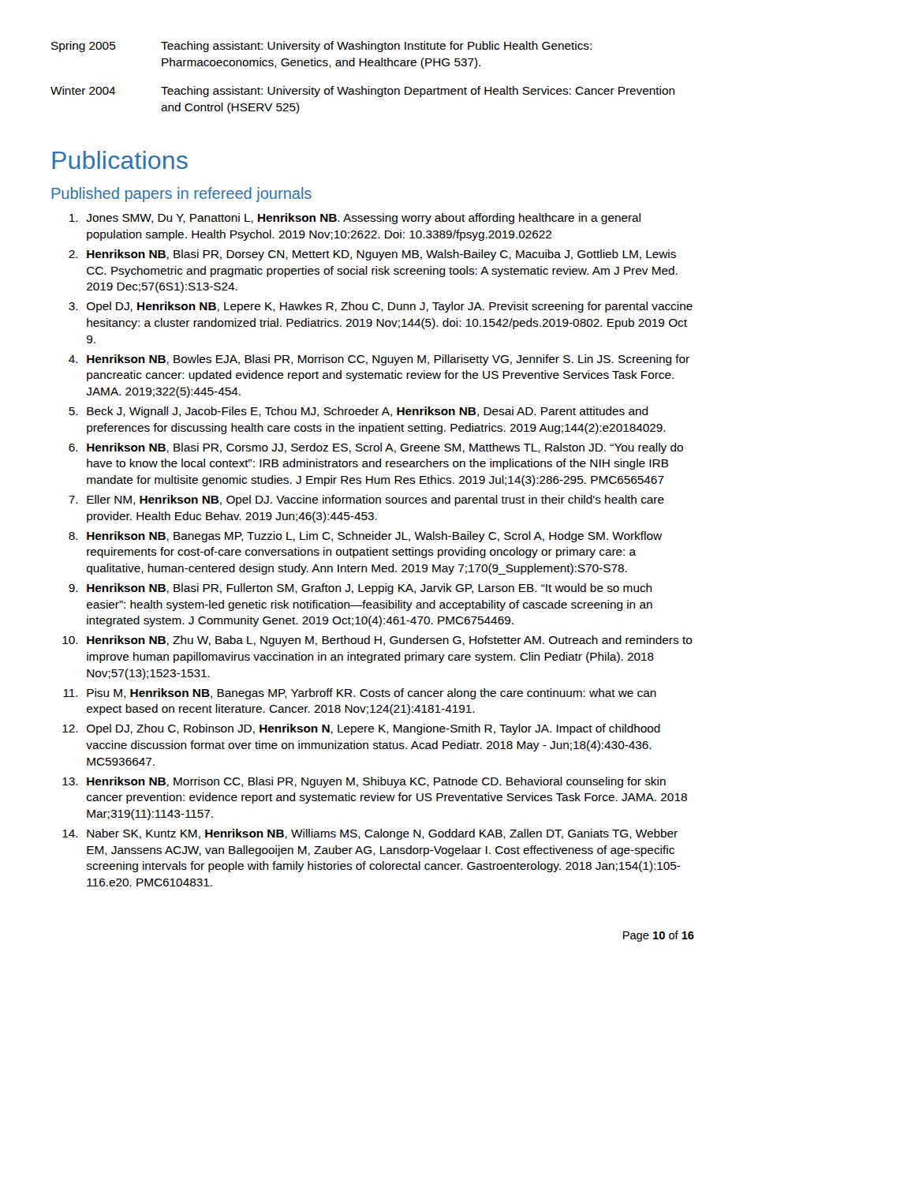Spring 2005
Teaching assistant: University of Washington Institute for Public Health Genetics: Pharmacoeconomics, Genetics, and Healthcare (PHG 537).
Winter 2004
Teaching assistant: University of Washington Department of Health Services: Cancer Prevention and Control (HSERV 525)
Publications
Published papers in refereed journals
Jones SMW, Du Y, Panattoni L, Henrikson NB. Assessing worry about affording healthcare in a general population sample. Health Psychol. 2019 Nov;10:2622. Doi: 10.3389/fpsyg.2019.02622
Henrikson NB, Blasi PR, Dorsey CN, Mettert KD, Nguyen MB, Walsh-Bailey C, Macuiba J, Gottlieb LM, Lewis CC. Psychometric and pragmatic properties of social risk screening tools: A systematic review. Am J Prev Med. 2019 Dec;57(6S1):S13-S24.
Opel DJ, Henrikson NB, Lepere K, Hawkes R, Zhou C, Dunn J, Taylor JA. Previsit screening for parental vaccine hesitancy: a cluster randomized trial. Pediatrics. 2019 Nov;144(5). doi: 10.1542/peds.2019-0802. Epub 2019 Oct 9.
Henrikson NB, Bowles EJA, Blasi PR, Morrison CC, Nguyen M, Pillarisetty VG, Jennifer S. Lin JS. Screening for pancreatic cancer: updated evidence report and systematic review for the US Preventive Services Task Force. JAMA. 2019;322(5):445-454.
Beck J, Wignall J, Jacob-Files E, Tchou MJ, Schroeder A, Henrikson NB, Desai AD. Parent attitudes and preferences for discussing health care costs in the inpatient setting. Pediatrics. 2019 Aug;144(2):e20184029.
Henrikson NB, Blasi PR, Corsmo JJ, Serdoz ES, Scrol A, Greene SM, Matthews TL, Ralston JD. “You really do have to know the local context”: IRB administrators and researchers on the implications of the NIH single IRB mandate for multisite genomic studies. J Empir Res Hum Res Ethics. 2019 Jul;14(3):286-295. PMC6565467
Eller NM, Henrikson NB, Opel DJ. Vaccine information sources and parental trust in their child's health care provider. Health Educ Behav. 2019 Jun;46(3):445-453.
Henrikson NB, Banegas MP, Tuzzio L, Lim C, Schneider JL, Walsh-Bailey C, Scrol A, Hodge SM. Workflow requirements for cost-of-care conversations in outpatient settings providing oncology or primary care: a qualitative, human-centered design study. Ann Intern Med. 2019 May 7;170(9_Supplement):S70-S78.
Henrikson NB, Blasi PR, Fullerton SM, Grafton J, Leppig KA, Jarvik GP, Larson EB. “It would be so much easier”: health system-led genetic risk notification—feasibility and acceptability of cascade screening in an integrated system. J Community Genet. 2019 Oct;10(4):461-470. PMC6754469.
Henrikson NB, Zhu W, Baba L, Nguyen M, Berthoud H, Gundersen G, Hofstetter AM. Outreach and reminders to improve human papillomavirus vaccination in an integrated primary care system. Clin Pediatr (Phila). 2018 Nov;57(13);1523-1531.
Pisu M, Henrikson NB, Banegas MP, Yarbroff KR. Costs of cancer along the care continuum: what we can expect based on recent literature. Cancer. 2018 Nov;124(21):4181-4191.
Opel DJ, Zhou C, Robinson JD, Henrikson N, Lepere K, Mangione-Smith R, Taylor JA. Impact of childhood vaccine discussion format over time on immunization status. Acad Pediatr. 2018 May - Jun;18(4):430-436. MC5936647.
Henrikson NB, Morrison CC, Blasi PR, Nguyen M, Shibuya KC, Patnode CD. Behavioral counseling for skin cancer prevention: evidence report and systematic review for US Preventative Services Task Force. JAMA. 2018 Mar;319(11):1143-1157.
Naber SK, Kuntz KM, Henrikson NB, Williams MS, Calonge N, Goddard KAB, Zallen DT, Ganiats TG, Webber EM, Janssens ACJW, van Ballegooijen M, Zauber AG, Lansdorp-Vogelaar I. Cost effectiveness of age-specific screening intervals for people with family histories of colorectal cancer. Gastroenterology. 2018 Jan;154(1):105-116.e20. PMC6104831.
Page 10 of 16